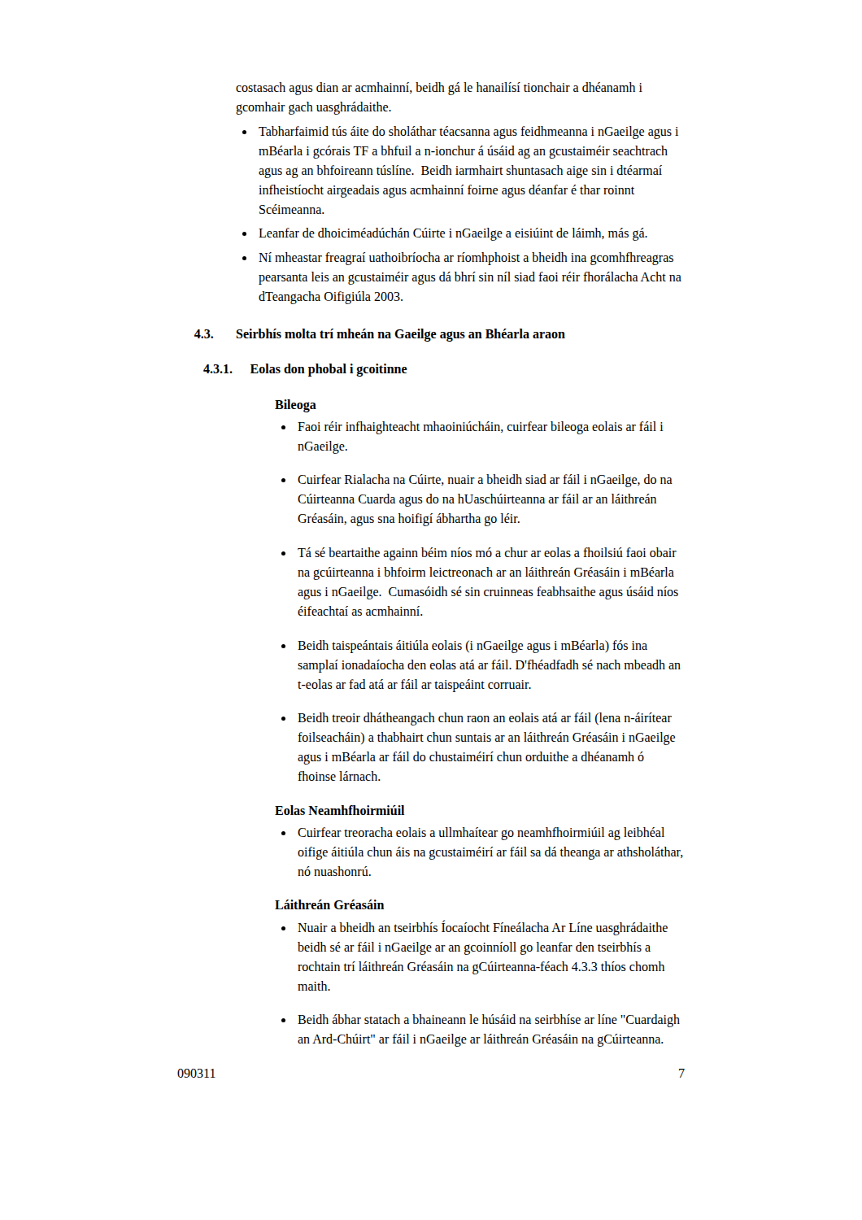costasach agus dian ar acmhainní, beidh gá le hanailísí tionchair a dhéanamh i gcomhair gach uasghrádaithe.
Tabharfaimid tús áite do sholáthar téacsanna agus feidhmeanna i nGaeilge agus i mBéarla i gcórais TF a bhfuil a n-ionchur á úsáid ag an gcustaiméir seachtrach agus ag an bhfoireann túslíne. Beidh iarmhairt shuntasach aige sin i dtéarmaí infheistíocht airgeadais agus acmhainní foirne agus déanfar é thar roinnt Scéimeanna.
Leanfar de dhoiciméadúchán Cúirte i nGaeilge a eisiúint de láimh, más gá.
Ní mheastar freagraí uathoibríocha ar ríomhphoist a bheidh ina gcomhfhreagras pearsanta leis an gcustaiméir agus dá bhrí sin níl siad faoi réir fhorálacha Acht na dTeangacha Oifigiúla 2003.
4.3. Seirbhís molta trí mheán na Gaeilge agus an Bhéarla araon
4.3.1. Eolas don phobal i gcoitinne
Bileoga
Faoi réir infhaighteacht mhaoiniúcháin, cuirfear bileoga eolais ar fáil i nGaeilge.
Cuirfear Rialacha na Cúirte, nuair a bheidh siad ar fáil i nGaeilge, do na Cúirteanna Cuarda agus do na hUaschúirteanna ar fáil ar an láithreán Gréasáin, agus sna hoifigí ábhartha go léir.
Tá sé beartaithe againn béim níos mó a chur ar eolas a fhoilsiú faoi obair na gcúirteanna i bhfoirm leictreonach ar an láithreán Gréasáin i mBéarla agus i nGaeilge. Cumasóidh sé sin cruinneas feabhsaithe agus úsáid níos éifeachtaí as acmhainní.
Beidh taispeántais áitiúla eolais (i nGaeilge agus i mBéarla) fós ina samplaí ionadaíocha den eolas atá ar fáil. D'fhéadfadh sé nach mbeadh an t-eolas ar fad atá ar fáil ar taispeáint corruair.
Beidh treoir dhátheangach chun raon an eolais atá ar fáil (lena n-áirítear foilseacháin) a thabhairt chun suntais ar an láithreán Gréasáin i nGaeilge agus i mBéarla ar fáil do chustaiméirí chun orduithe a dhéanamh ó fhoinse lárnach.
Eolas Neamhfhoirmiúil
Cuirfear treoracha eolais a ullmhaítear go neamhfhoirmiúil ag leibhéal oifige áitiúla chun áis na gcustaiméirí ar fáil sa dá theanga ar athsholáthar, nó nuashonrú.
Láithreán Gréasáin
Nuair a bheidh an tseirbhís Íocaíocht Fíneálacha Ar Líne uasghrádaithe beidh sé ar fáil i nGaeilge ar an gcoinníoll go leanfar den tseirbhís a rochtain trí láithreán Gréasáin na gCúirteanna-féach 4.3.3 thíos chomh maith.
Beidh ábhar statach a bhaineann le húsáid na seirbhíse ar líne "Cuardaigh an Ard-Chúirt" ar fáil i nGaeilge ar láithreán Gréasáin na gCúirteanna.
090311 7